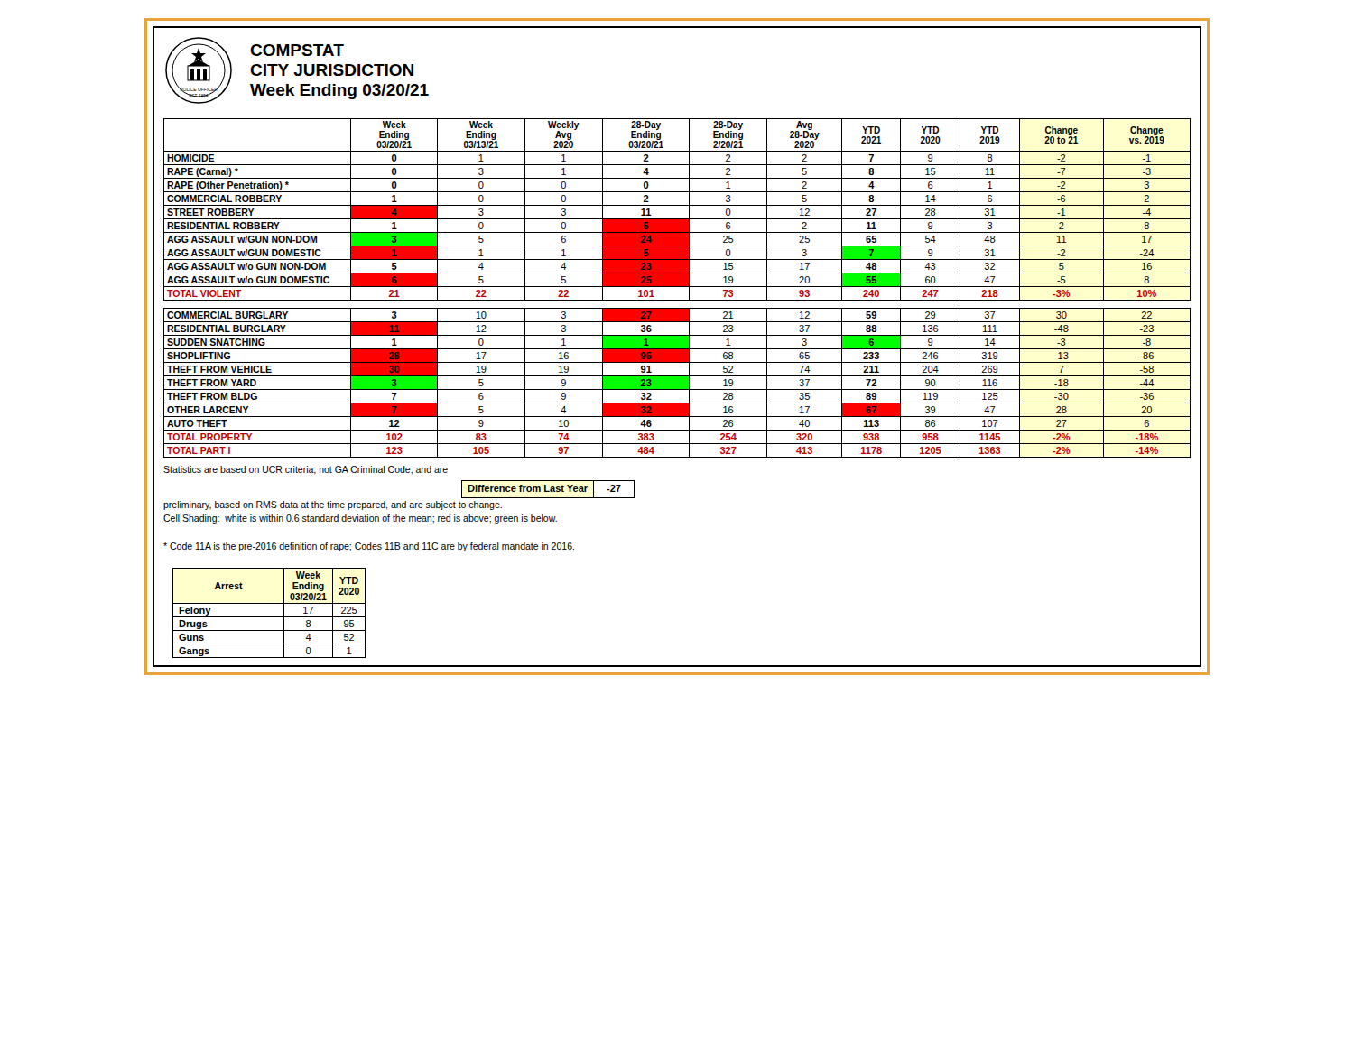POLICE OFFICER EST. 1854
COMPSTAT
CITY JURISDICTION
Week Ending 03/20/21
| | Week Ending 03/20/21 | Week Ending 03/13/21 | Weekly Avg 2020 | 28-Day Ending 03/20/21 | 28-Day Ending 2/20/21 | Avg 28-Day 2020 | YTD 2021 | YTD 2020 | YTD 2019 | Change 20 to 21 | Change vs. 2019 |
| --- | --- | --- | --- | --- | --- | --- | --- | --- | --- | --- | --- |
| HOMICIDE | 0 | 1 | 1 | 2 | 2 | 2 | 7 | 9 | 8 | -2 | -1 |
| RAPE (Carnal) * | 0 | 3 | 1 | 4 | 2 | 5 | 8 | 15 | 11 | -7 | -3 |
| RAPE (Other Penetration) * | 0 | 0 | 0 | 0 | 1 | 2 | 4 | 6 | 1 | -2 | 3 |
| COMMERCIAL ROBBERY | 1 | 0 | 0 | 2 | 3 | 5 | 8 | 14 | 6 | -6 | 2 |
| STREET ROBBERY | 4 | 3 | 3 | 11 | 0 | 12 | 27 | 28 | 31 | -1 | -4 |
| RESIDENTIAL ROBBERY | 1 | 0 | 0 | 5 | 6 | 2 | 11 | 9 | 3 | 2 | 8 |
| AGG ASSAULT w/GUN NON-DOM | 3 | 5 | 6 | 24 | 25 | 25 | 65 | 54 | 48 | 11 | 17 |
| AGG ASSAULT w/GUN DOMESTIC | 1 | 1 | 1 | 5 | 0 | 3 | 7 | 9 | 31 | -2 | -24 |
| AGG ASSAULT w/o GUN NON-DOM | 5 | 4 | 4 | 23 | 15 | 17 | 48 | 43 | 32 | 5 | 16 |
| AGG ASSAULT w/o GUN DOMESTIC | 6 | 5 | 5 | 25 | 19 | 20 | 55 | 60 | 47 | -5 | 8 |
| TOTAL VIOLENT | 21 | 22 | 22 | 101 | 73 | 93 | 240 | 247 | 218 | -3% | 10% |
| COMMERCIAL BURGLARY | 3 | 10 | 3 | 27 | 21 | 12 | 59 | 29 | 37 | 30 | 22 |
| RESIDENTIAL BURGLARY | 11 | 12 | 3 | 36 | 23 | 37 | 88 | 136 | 111 | -48 | -23 |
| SUDDEN SNATCHING | 1 | 0 | 1 | 1 | 1 | 3 | 6 | 9 | 14 | -3 | -8 |
| SHOPLIFTING | 28 | 17 | 16 | 95 | 68 | 65 | 233 | 246 | 319 | -13 | -86 |
| THEFT FROM VEHICLE | 30 | 19 | 19 | 91 | 52 | 74 | 211 | 204 | 269 | 7 | -58 |
| THEFT FROM YARD | 3 | 5 | 9 | 23 | 19 | 37 | 72 | 90 | 116 | -18 | -44 |
| THEFT FROM BLDG | 7 | 6 | 9 | 32 | 28 | 35 | 89 | 119 | 125 | -30 | -36 |
| OTHER LARCENY | 7 | 5 | 4 | 32 | 16 | 17 | 67 | 39 | 47 | 28 | 20 |
| AUTO THEFT | 12 | 9 | 10 | 46 | 26 | 40 | 113 | 86 | 107 | 27 | 6 |
| TOTAL PROPERTY | 102 | 83 | 74 | 383 | 254 | 320 | 938 | 958 | 1145 | -2% | -18% |
| TOTAL PART I | 123 | 105 | 97 | 484 | 327 | 413 | 1178 | 1205 | 1363 | -2% | -14% |
Statistics are based on UCR criteria, not GA Criminal Code, and are
Difference from Last Year-27
preliminary, based on RMS data at the time prepared, and are subject to change.
Cell Shading: white is within 0.6 standard deviation of the mean; red is above; green is below.
* Code 11A is the pre-2016 definition of rape; Codes 11B and 11C are by federal mandate in 2016.
| Arrest | Week Ending 03/20/21 | YTD 2020 |
| --- | --- | --- |
| Felony | 17 | 225 |
| Drugs | 8 | 95 |
| Guns | 4 | 52 |
| Gangs | 0 | 1 |